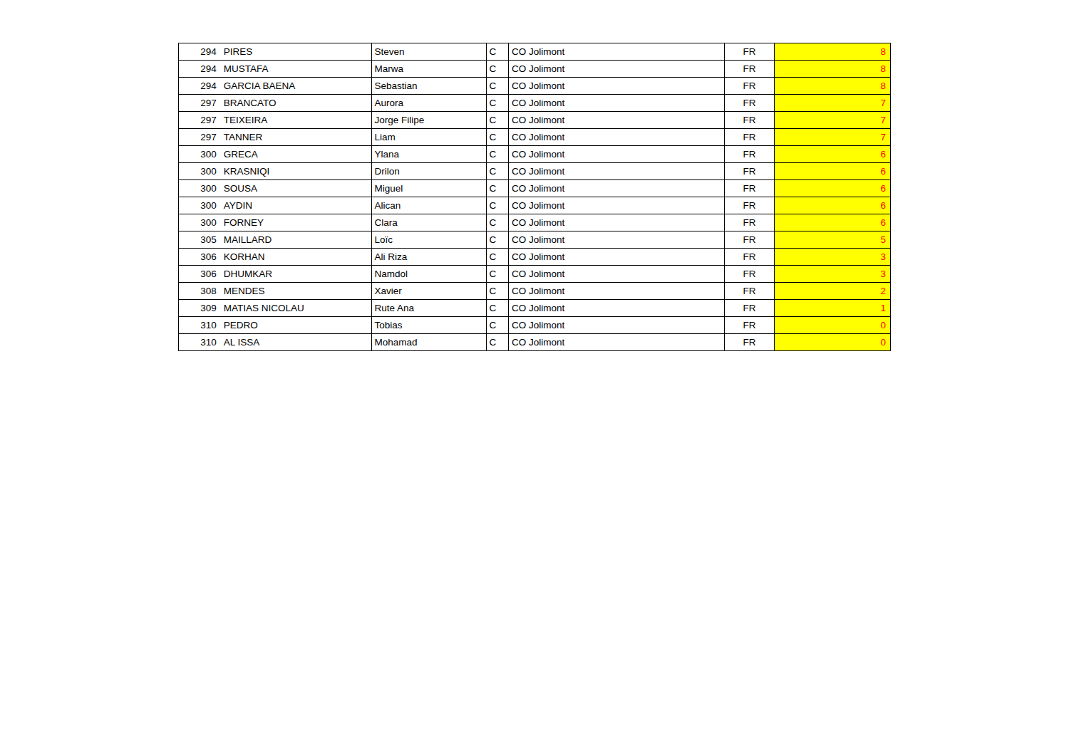| 294 | PIRES | Steven | C | CO Jolimont | FR | 8 |
| 294 | MUSTAFA | Marwa | C | CO Jolimont | FR | 8 |
| 294 | GARCIA BAENA | Sebastian | C | CO Jolimont | FR | 8 |
| 297 | BRANCATO | Aurora | C | CO Jolimont | FR | 7 |
| 297 | TEIXEIRA | Jorge Filipe | C | CO Jolimont | FR | 7 |
| 297 | TANNER | Liam | C | CO Jolimont | FR | 7 |
| 300 | GRECA | Ylana | C | CO Jolimont | FR | 6 |
| 300 | KRASNIQI | Drilon | C | CO Jolimont | FR | 6 |
| 300 | SOUSA | Miguel | C | CO Jolimont | FR | 6 |
| 300 | AYDIN | Alican | C | CO Jolimont | FR | 6 |
| 300 | FORNEY | Clara | C | CO Jolimont | FR | 6 |
| 305 | MAILLARD | Loïc | C | CO Jolimont | FR | 5 |
| 306 | KORHAN | Ali Riza | C | CO Jolimont | FR | 3 |
| 306 | DHUMKAR | Namdol | C | CO Jolimont | FR | 3 |
| 308 | MENDES | Xavier | C | CO Jolimont | FR | 2 |
| 309 | MATIAS NICOLAU | Rute Ana | C | CO Jolimont | FR | 1 |
| 310 | PEDRO | Tobias | C | CO Jolimont | FR | 0 |
| 310 | AL ISSA | Mohamad | C | CO Jolimont | FR | 0 |